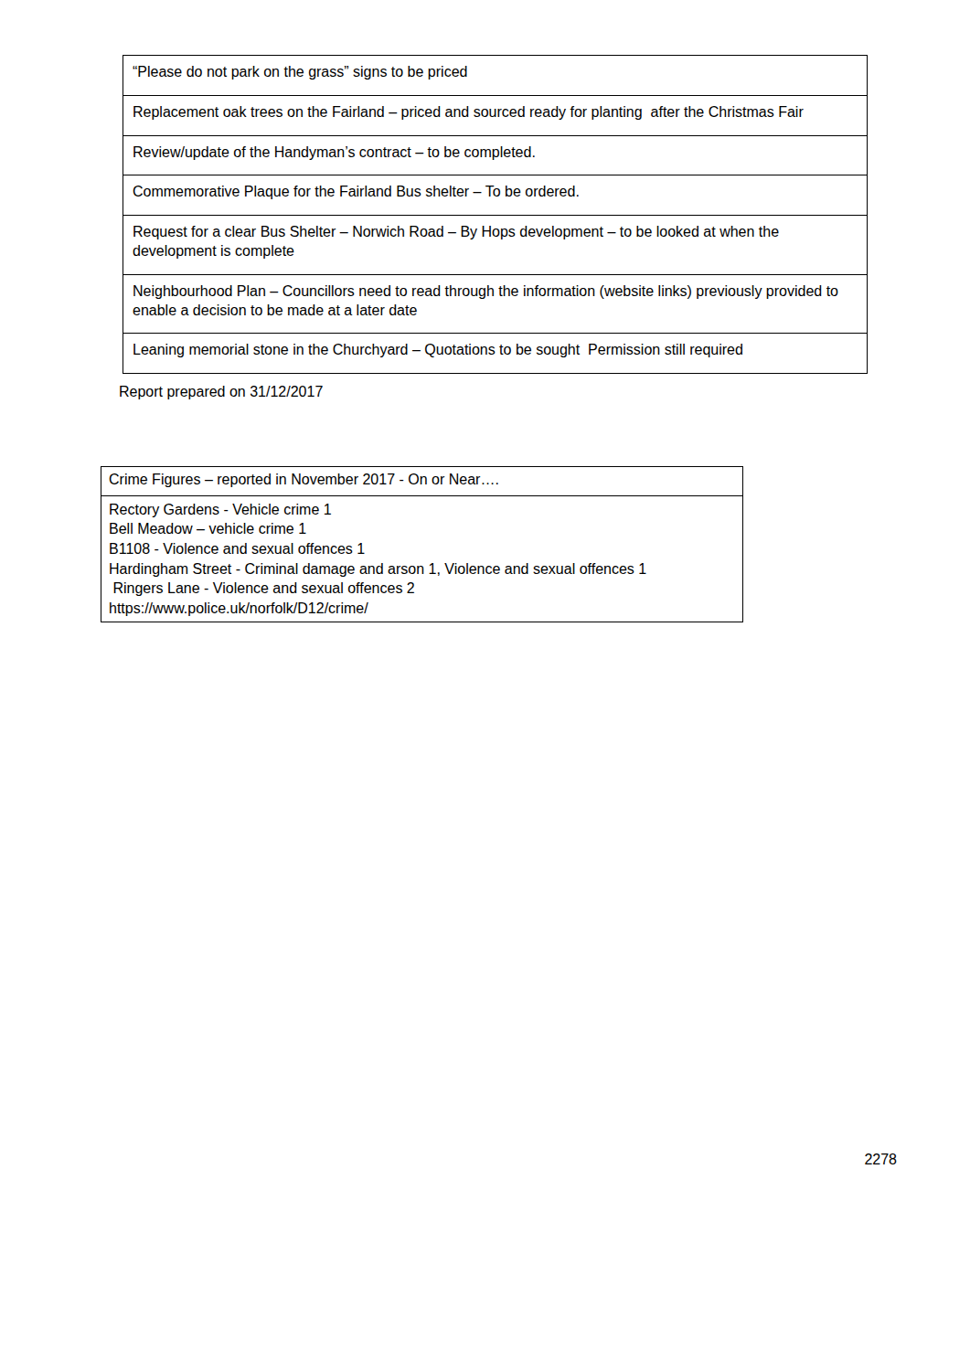| | “Please do not park on the grass” signs to be priced |
| | Replacement oak trees on the Fairland – priced and sourced ready for planting after the Christmas Fair |
| | Review/update of the Handyman’s contract – to be completed. |
| | Commemorative Plaque for the Fairland Bus shelter – To be ordered. |
| | Request for a clear Bus Shelter – Norwich Road – By Hops development – to be looked at when the development is complete |
| | Neighbourhood Plan – Councillors need to read through the information (website links) previously provided to enable a decision to be made at a later date |
| | Leaning memorial stone in the Churchyard – Quotations to be sought Permission still required |
Report prepared on 31/12/2017
| Crime Figures – reported in November 2017 - On or Near…. |
| Rectory Gardens - Vehicle crime 1 Bell Meadow – vehicle crime 1 B1108 - Violence and sexual offences 1 Hardingham Street - Criminal damage and arson 1, Violence and sexual offences 1 Ringers Lane - Violence and sexual offences 2 https://www.police.uk/norfolk/D12/crime/ |
2278